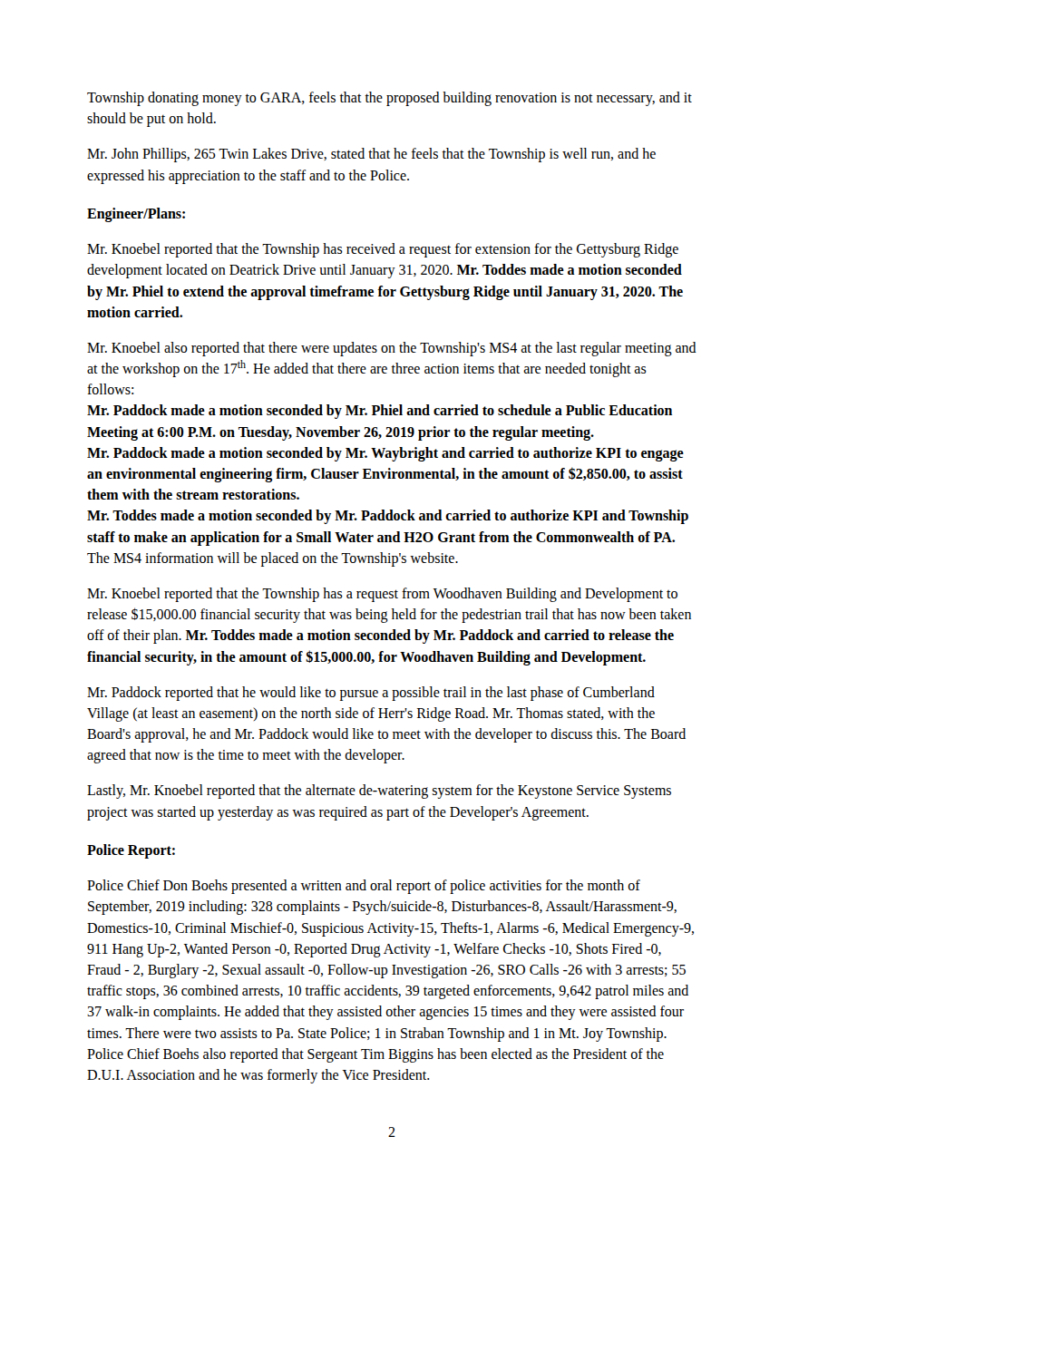Township donating money to GARA, feels that the proposed building renovation is not necessary, and it should be put on hold.
Mr. John Phillips, 265 Twin Lakes Drive, stated that he feels that the Township is well run, and he expressed his appreciation to the staff and to the Police.
Engineer/Plans:
Mr. Knoebel reported that the Township has received a request for extension for the Gettysburg Ridge development located on Deatrick Drive until January 31, 2020. Mr. Toddes made a motion seconded by Mr. Phiel to extend the approval timeframe for Gettysburg Ridge until January 31, 2020. The motion carried.
Mr. Knoebel also reported that there were updates on the Township's MS4 at the last regular meeting and at the workshop on the 17th. He added that there are three action items that are needed tonight as follows:
Mr. Paddock made a motion seconded by Mr. Phiel and carried to schedule a Public Education Meeting at 6:00 P.M. on Tuesday, November 26, 2019 prior to the regular meeting.
Mr. Paddock made a motion seconded by Mr. Waybright and carried to authorize KPI to engage an environmental engineering firm, Clauser Environmental, in the amount of $2,850.00, to assist them with the stream restorations.
Mr. Toddes made a motion seconded by Mr. Paddock and carried to authorize KPI and Township staff to make an application for a Small Water and H2O Grant from the Commonwealth of PA. The MS4 information will be placed on the Township's website.
Mr. Knoebel reported that the Township has a request from Woodhaven Building and Development to release $15,000.00 financial security that was being held for the pedestrian trail that has now been taken off of their plan. Mr. Toddes made a motion seconded by Mr. Paddock and carried to release the financial security, in the amount of $15,000.00, for Woodhaven Building and Development.
Mr. Paddock reported that he would like to pursue a possible trail in the last phase of Cumberland Village (at least an easement) on the north side of Herr's Ridge Road. Mr. Thomas stated, with the Board's approval, he and Mr. Paddock would like to meet with the developer to discuss this. The Board agreed that now is the time to meet with the developer.
Lastly, Mr. Knoebel reported that the alternate de-watering system for the Keystone Service Systems project was started up yesterday as was required as part of the Developer's Agreement.
Police Report:
Police Chief Don Boehs presented a written and oral report of police activities for the month of September, 2019 including: 328 complaints - Psych/suicide-8, Disturbances-8, Assault/Harassment-9, Domestics-10, Criminal Mischief-0, Suspicious Activity-15, Thefts-1, Alarms -6, Medical Emergency-9, 911 Hang Up-2, Wanted Person -0, Reported Drug Activity -1, Welfare Checks -10, Shots Fired -0, Fraud - 2, Burglary -2, Sexual assault -0, Follow-up Investigation -26, SRO Calls -26 with 3 arrests; 55 traffic stops, 36 combined arrests, 10 traffic accidents, 39 targeted enforcements, 9,642 patrol miles and 37 walk-in complaints. He added that they assisted other agencies 15 times and they were assisted four times. There were two assists to Pa. State Police; 1 in Straban Township and 1 in Mt. Joy Township. Police Chief Boehs also reported that Sergeant Tim Biggins has been elected as the President of the D.U.I. Association and he was formerly the Vice President.
2